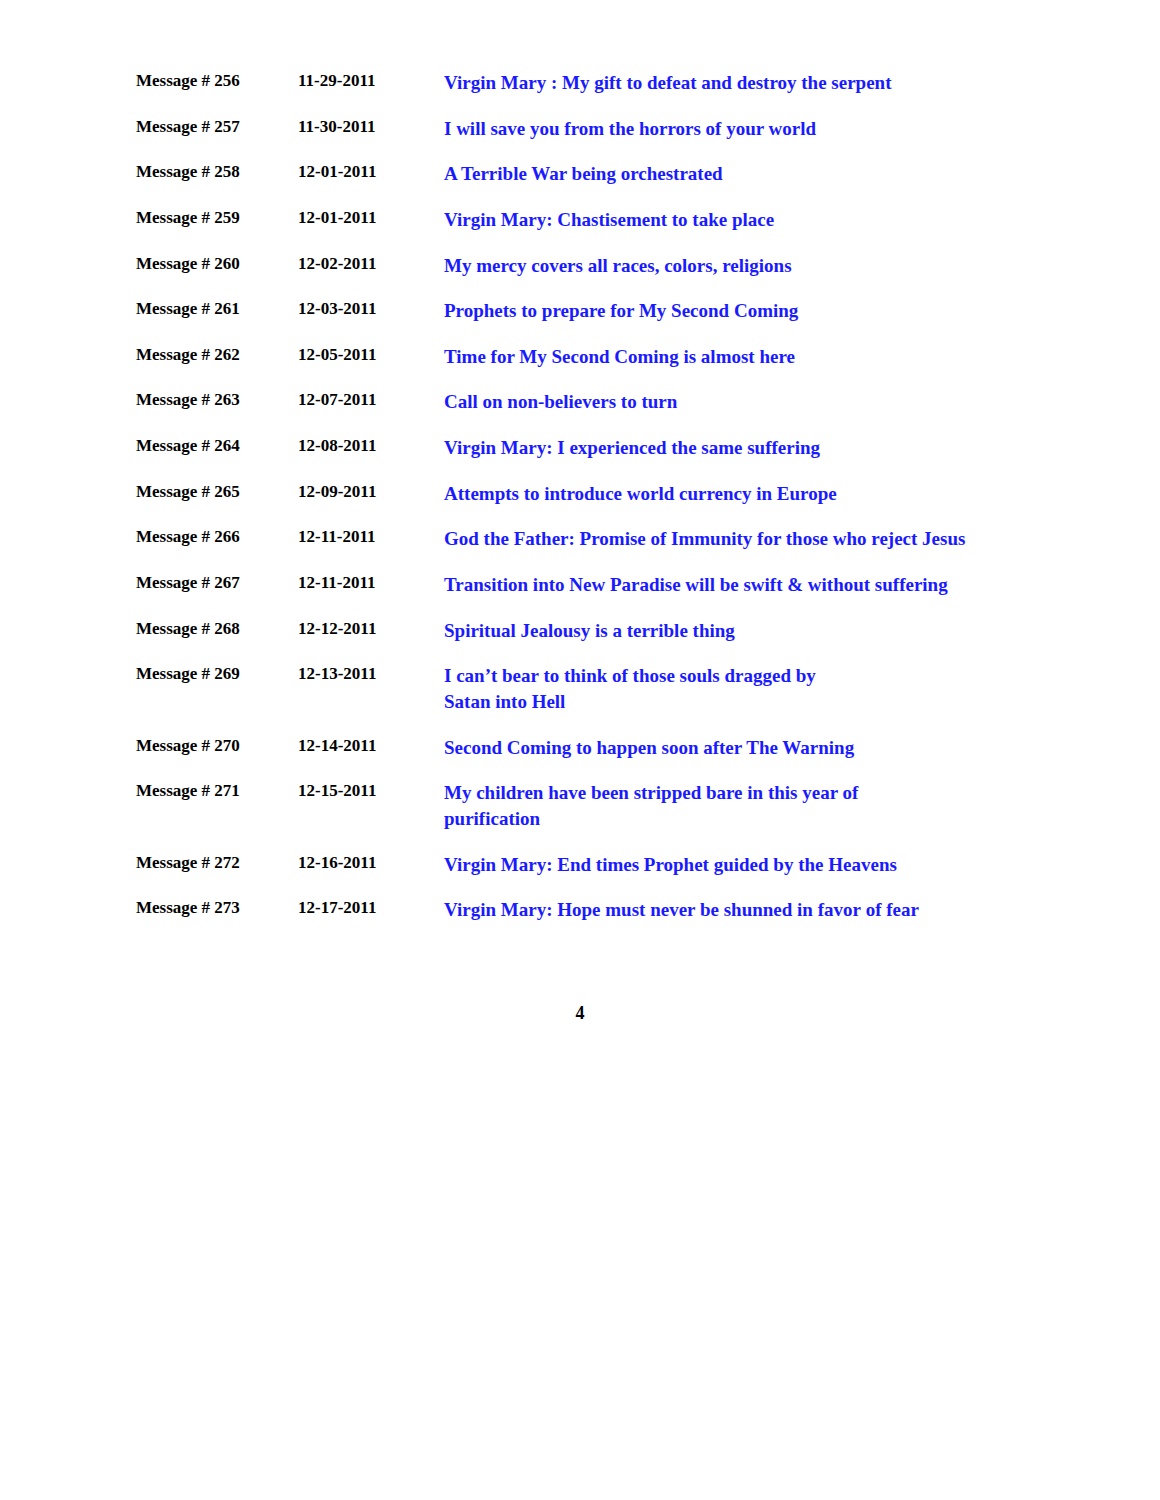| Message # 256 | 11-29-2011 | Virgin Mary : My gift to defeat and destroy the serpent |
| Message # 257 | 11-30-2011 | I will save you from the horrors of your world |
| Message # 258 | 12-01-2011 | A Terrible War being orchestrated |
| Message # 259 | 12-01-2011 | Virgin Mary: Chastisement to take place |
| Message # 260 | 12-02-2011 | My mercy covers all races, colors, religions |
| Message # 261 | 12-03-2011 | Prophets to prepare for My Second Coming |
| Message # 262 | 12-05-2011 | Time for My Second Coming is almost here |
| Message # 263 | 12-07-2011 | Call on non-believers to turn |
| Message # 264 | 12-08-2011 | Virgin Mary: I experienced the same suffering |
| Message # 265 | 12-09-2011 | Attempts to introduce world currency in Europe |
| Message # 266 | 12-11-2011 | God the Father: Promise of Immunity for those who reject Jesus |
| Message # 267 | 12-11-2011 | Transition into New Paradise will be swift & without suffering |
| Message # 268 | 12-12-2011 | Spiritual Jealousy is a terrible thing |
| Message # 269 | 12-13-2011 | I can’t bear to think of those souls dragged by Satan into Hell |
| Message # 270 | 12-14-2011 | Second Coming to happen soon after The Warning |
| Message # 271 | 12-15-2011 | My children have been stripped bare in this year of purification |
| Message # 272 | 12-16-2011 | Virgin Mary: End times Prophet guided by the Heavens |
| Message # 273 | 12-17-2011 | Virgin Mary: Hope must never be shunned in favor of fear |
4